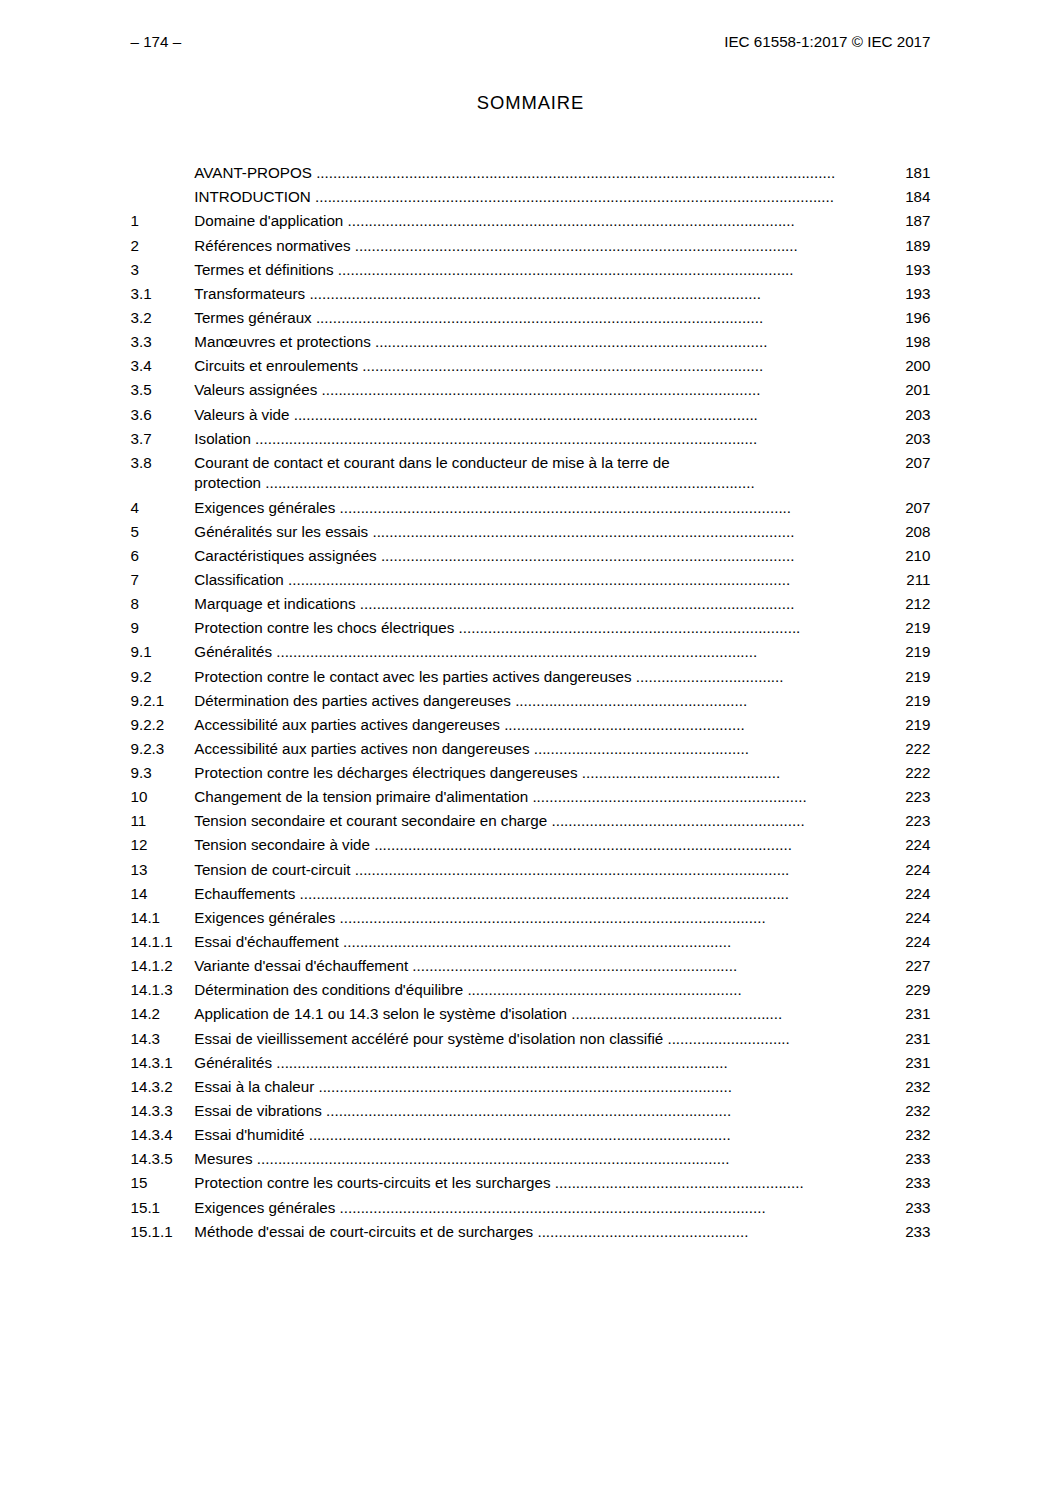– 174 – IEC 61558-1:2017 © IEC 2017
SOMMAIRE
| | AVANT-PROPOS ........................................................................................................................... | 181 |
| | INTRODUCTION ........................................................................................................................... | 184 |
| 1 | Domaine d'application .......................................................................................................... | 187 |
| 2 | Références normatives ......................................................................................................... | 189 |
| 3 | Termes et définitions ............................................................................................................ | 193 |
| 3.1 | Transformateurs ........................................................................................................... | 193 |
| 3.2 | Termes généraux .......................................................................................................... | 196 |
| 3.3 | Manœuvres et protections ............................................................................................. | 198 |
| 3.4 | Circuits et enroulements ............................................................................................... | 200 |
| 3.5 | Valeurs assignées ........................................................................................................ | 201 |
| 3.6 | Valeurs à vide .............................................................................................................. | 203 |
| 3.7 | Isolation ....................................................................................................................... | 203 |
| 3.8 | Courant de contact et courant dans le conducteur de mise à la terre de protection .................................................................................................................... | 207 |
| 4 | Exigences générales ........................................................................................................... | 207 |
| 5 | Généralités sur les essais .................................................................................................... | 208 |
| 6 | Caractéristiques assignées .................................................................................................. | 210 |
| 7 | Classification ....................................................................................................................... | 211 |
| 8 | Marquage et indications ....................................................................................................... | 212 |
| 9 | Protection contre les chocs électriques ................................................................................. | 219 |
| 9.1 | Généralités .................................................................................................................. | 219 |
| 9.2 | Protection contre le contact avec les parties actives dangereuses ................................... | 219 |
| 9.2.1 | Détermination des parties actives dangereuses ....................................................... | 219 |
| 9.2.2 | Accessibilité aux parties actives dangereuses ......................................................... | 219 |
| 9.2.3 | Accessibilité aux parties actives non dangereuses ................................................... | 222 |
| 9.3 | Protection contre les décharges électriques dangereuses ............................................... | 222 |
| 10 | Changement de la tension primaire d'alimentation ................................................................. | 223 |
| 11 | Tension secondaire et courant secondaire en charge ............................................................ | 223 |
| 12 | Tension secondaire à vide ................................................................................................... | 224 |
| 13 | Tension de court-circuit ....................................................................................................... | 224 |
| 14 | Echauffements .................................................................................................................... | 224 |
| 14.1 | Exigences générales ..................................................................................................... | 224 |
| 14.1.1 | Essai d'échauffement ............................................................................................ | 224 |
| 14.1.2 | Variante d'essai d'échauffement ............................................................................. | 227 |
| 14.1.3 | Détermination des conditions d'équilibre ................................................................. | 229 |
| 14.2 | Application de 14.1 ou 14.3 selon le système d'isolation .................................................. | 231 |
| 14.3 | Essai de vieillissement accéléré pour système d'isolation non classifié ............................. | 231 |
| 14.3.1 | Généralités ........................................................................................................... | 231 |
| 14.3.2 | Essai à la chaleur .................................................................................................. | 232 |
| 14.3.3 | Essai de vibrations ................................................................................................ | 232 |
| 14.3.4 | Essai d'humidité .................................................................................................... | 232 |
| 14.3.5 | Mesures ................................................................................................................ | 233 |
| 15 | Protection contre les courts-circuits et les surcharges ........................................................... | 233 |
| 15.1 | Exigences générales ..................................................................................................... | 233 |
| 15.1.1 | Méthode d'essai de court-circuits et de surcharges .................................................. | 233 |